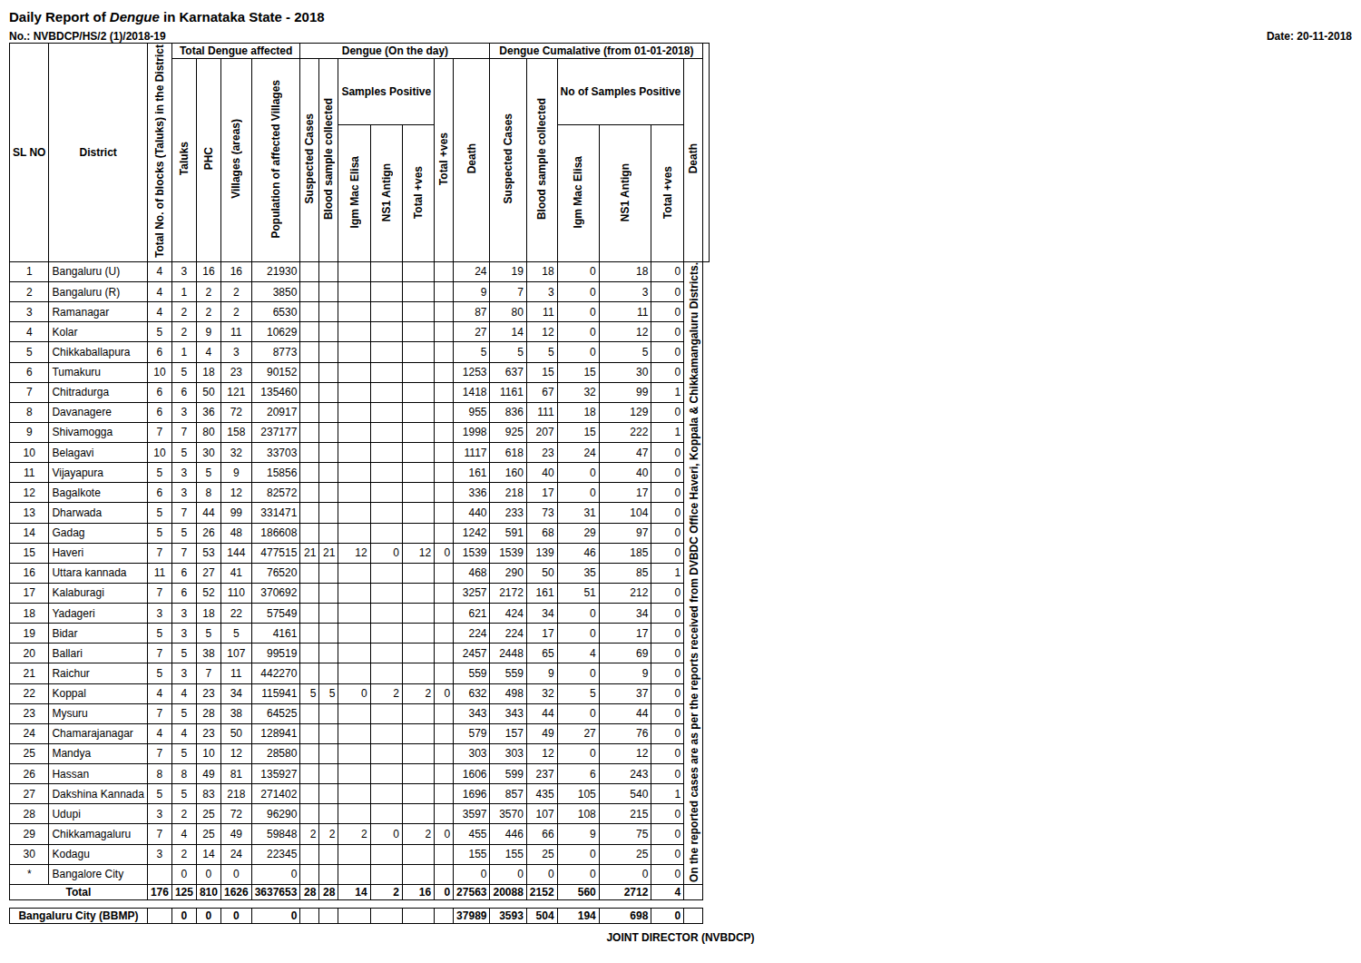Daily Report of Dengue in Karnataka State - 2018
No.: NVBDCP/HS/2 (1)/2018-19 Date: 20-11-2018
| SL NO | District | Total No. of blocks (Taluks) in the District | Total Dengue affected | Dengue (On the day) | Dengue Cumalative (from 01-01-2018) | |
| --- | --- | --- | --- | --- | --- | --- |
| Taluks | PHC | Villages (areas) | Population of affected Villages | Suspected Cases | Blood sample collected | Samples Positive | Total +ves | Death | Suspected Cases | Blood sample collected | No of Samples Positive | Death |
| Igm Mac Elisa | NS1 Antign | Total +ves | Igm Mac Elisa | NS1 Antign | Total +ves |
| 1 | Bangaluru (U) | 4 | 3 | 16 | 16 | 21930 | | | | | | | 24 | 19 | 18 | 0 | 18 | 0 | On the reported cases are as per the reports received from DVBDC Office Haveri, Koppala & Chikkamangaluru Districts. |
| 2 | Bangaluru (R) | 4 | 1 | 2 | 2 | 3850 | | | | | | | 9 | 7 | 3 | 0 | 3 | 0 |
| 3 | Ramanagar | 4 | 2 | 2 | 2 | 6530 | | | | | | | 87 | 80 | 11 | 0 | 11 | 0 |
| 4 | Kolar | 5 | 2 | 9 | 11 | 10629 | | | | | | | 27 | 14 | 12 | 0 | 12 | 0 |
| 5 | Chikkaballapura | 6 | 1 | 4 | 3 | 8773 | | | | | | | 5 | 5 | 5 | 0 | 5 | 0 |
| 6 | Tumakuru | 10 | 5 | 18 | 23 | 90152 | | | | | | | 1253 | 637 | 15 | 15 | 30 | 0 |
| 7 | Chitradurga | 6 | 6 | 50 | 121 | 135460 | | | | | | | 1418 | 1161 | 67 | 32 | 99 | 1 |
| 8 | Davanagere | 6 | 3 | 36 | 72 | 20917 | | | | | | | 955 | 836 | 111 | 18 | 129 | 0 |
| 9 | Shivamogga | 7 | 7 | 80 | 158 | 237177 | | | | | | | 1998 | 925 | 207 | 15 | 222 | 1 |
| 10 | Belagavi | 10 | 5 | 30 | 32 | 33703 | | | | | | | 1117 | 618 | 23 | 24 | 47 | 0 |
| 11 | Vijayapura | 5 | 3 | 5 | 9 | 15856 | | | | | | | 161 | 160 | 40 | 0 | 40 | 0 |
| 12 | Bagalkote | 6 | 3 | 8 | 12 | 82572 | | | | | | | 336 | 218 | 17 | 0 | 17 | 0 |
| 13 | Dharwada | 5 | 7 | 44 | 99 | 331471 | | | | | | | 440 | 233 | 73 | 31 | 104 | 0 |
| 14 | Gadag | 5 | 5 | 26 | 48 | 186608 | | | | | | | 1242 | 591 | 68 | 29 | 97 | 0 |
| 15 | Haveri | 7 | 7 | 53 | 144 | 477515 | 21 | 21 | 12 | 0 | 12 | 0 | 1539 | 1539 | 139 | 46 | 185 | 0 |
| 16 | Uttara kannada | 11 | 6 | 27 | 41 | 76520 | | | | | | | 468 | 290 | 50 | 35 | 85 | 1 |
| 17 | Kalaburagi | 7 | 6 | 52 | 110 | 370692 | | | | | | | 3257 | 2172 | 161 | 51 | 212 | 0 |
| 18 | Yadageri | 3 | 3 | 18 | 22 | 57549 | | | | | | | 621 | 424 | 34 | 0 | 34 | 0 |
| 19 | Bidar | 5 | 3 | 5 | 5 | 4161 | | | | | | | 224 | 224 | 17 | 0 | 17 | 0 |
| 20 | Ballari | 7 | 5 | 38 | 107 | 99519 | | | | | | | 2457 | 2448 | 65 | 4 | 69 | 0 |
| 21 | Raichur | 5 | 3 | 7 | 11 | 442270 | | | | | | | 559 | 559 | 9 | 0 | 9 | 0 |
| 22 | Koppal | 4 | 4 | 23 | 34 | 115941 | 5 | 5 | 0 | 2 | 2 | 0 | 632 | 498 | 32 | 5 | 37 | 0 |
| 23 | Mysuru | 7 | 5 | 28 | 38 | 64525 | | | | | | | 343 | 343 | 44 | 0 | 44 | 0 |
| 24 | Chamarajanagar | 4 | 4 | 23 | 50 | 128941 | | | | | | | 579 | 157 | 49 | 27 | 76 | 0 |
| 25 | Mandya | 7 | 5 | 10 | 12 | 28580 | | | | | | | 303 | 303 | 12 | 0 | 12 | 0 |
| 26 | Hassan | 8 | 8 | 49 | 81 | 135927 | | | | | | | 1606 | 599 | 237 | 6 | 243 | 0 |
| 27 | Dakshina Kannada | 5 | 5 | 83 | 218 | 271402 | | | | | | | 1696 | 857 | 435 | 105 | 540 | 1 |
| 28 | Udupi | 3 | 2 | 25 | 72 | 96290 | | | | | | | 3597 | 3570 | 107 | 108 | 215 | 0 |
| 29 | Chikkamagaluru | 7 | 4 | 25 | 49 | 59848 | 2 | 2 | 2 | 0 | 2 | 0 | 455 | 446 | 66 | 9 | 75 | 0 |
| 30 | Kodagu | 3 | 2 | 14 | 24 | 22345 | | | | | | | 155 | 155 | 25 | 0 | 25 | 0 |
| * | Bangalore City | | 0 | 0 | 0 | 0 | | | | | | | 0 | 0 | 0 | 0 | 0 | 0 |
| Total | 176 | 125 | 810 | 1626 | 3637653 | 28 | 28 | 14 | 2 | 16 | 0 | 27563 | 20088 | 2152 | 560 | 2712 | 4 | |
| Bangaluru City (BBMP) | | 0 | 0 | 0 | 0 | | | | | | | 37989 | 3593 | 504 | 194 | 698 | 0 | |
JOINT DIRECTOR (NVBDCP)